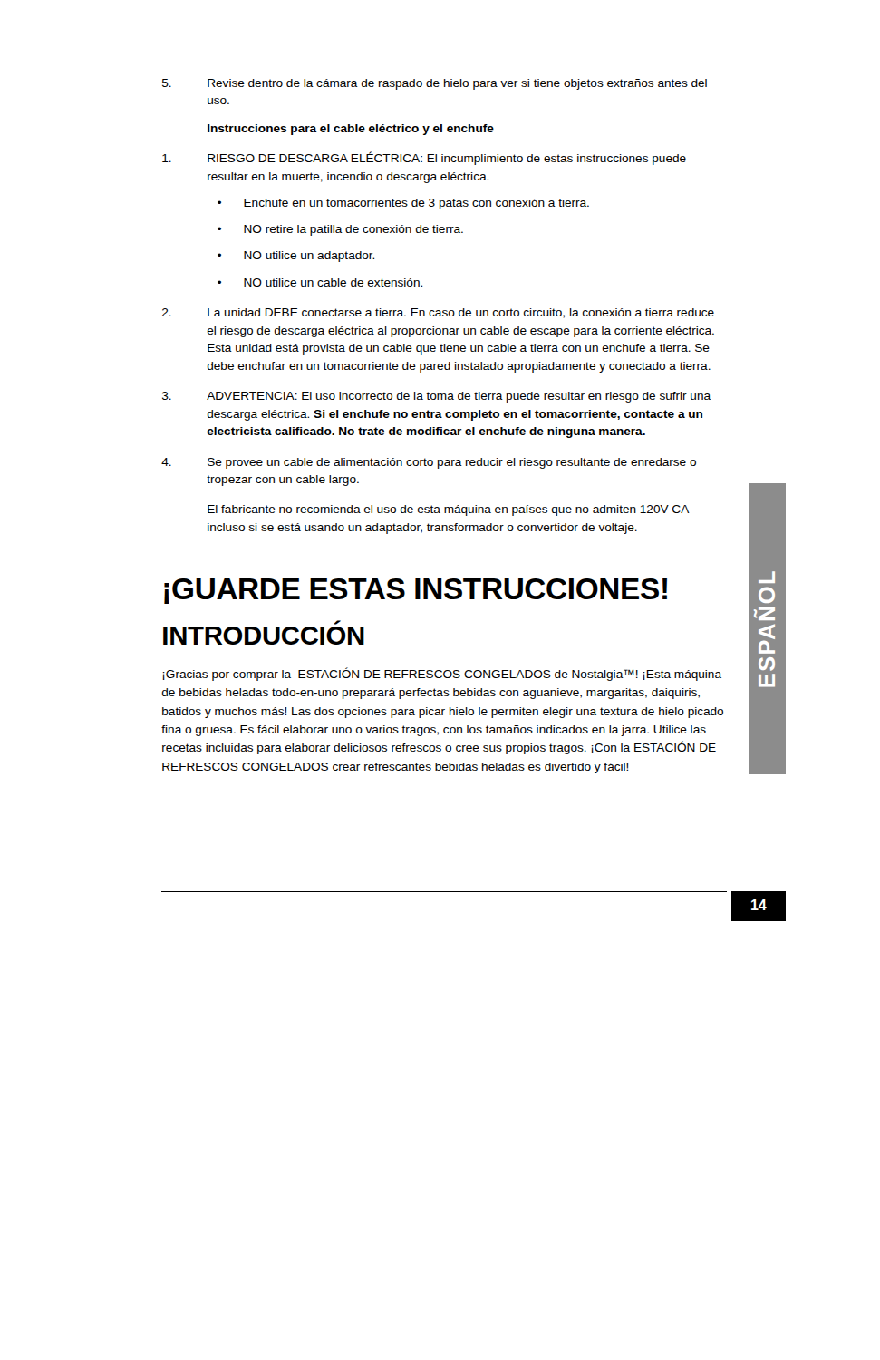ESPAÑOL
5. Revise dentro de la cámara de raspado de hielo para ver si tiene objetos extraños antes del uso.
Instrucciones para el cable eléctrico y el enchufe
1. RIESGO DE DESCARGA ELÉCTRICA: El incumplimiento de estas instrucciones puede resultar en la muerte, incendio o descarga eléctrica.
Enchufe en un tomacorrientes de 3 patas con conexión a tierra.
NO retire la patilla de conexión de tierra.
NO utilice un adaptador.
NO utilice un cable de extensión.
2. La unidad DEBE conectarse a tierra. En caso de un corto circuito, la conexión a tierra reduce el riesgo de descarga eléctrica al proporcionar un cable de escape para la corriente eléctrica. Esta unidad está provista de un cable que tiene un cable a tierra con un enchufe a tierra. Se debe enchufar en un tomacorriente de pared instalado apropiadamente y conectado a tierra.
3. ADVERTENCIA: El uso incorrecto de la toma de tierra puede resultar en riesgo de sufrir una descarga eléctrica. Si el enchufe no entra completo en el tomacorriente, contacte a un electricista calificado. No trate de modificar el enchufe de ninguna manera.
4. Se provee un cable de alimentación corto para reducir el riesgo resultante de enredarse o tropezar con un cable largo.
El fabricante no recomienda el uso de esta máquina en países que no admiten 120V CA incluso si se está usando un adaptador, transformador o convertidor de voltaje.
¡GUARDE ESTAS INSTRUCCIONES!
INTRODUCCIÓN
¡Gracias por comprar la ESTACIÓN DE REFRESCOS CONGELADOS de Nostalgia™! ¡Esta máquina de bebidas heladas todo-en-uno preparará perfectas bebidas con aguanieve, margaritas, daiquiris, batidos y muchos más! Las dos opciones para picar hielo le permiten elegir una textura de hielo picado fina o gruesa. Es fácil elaborar uno o varios tragos, con los tamaños indicados en la jarra. Utilice las recetas incluidas para elaborar deliciosos refrescos o cree sus propios tragos. ¡Con la ESTACIÓN DE REFRESCOS CONGELADOS crear refrescantes bebidas heladas es divertido y fácil!
14